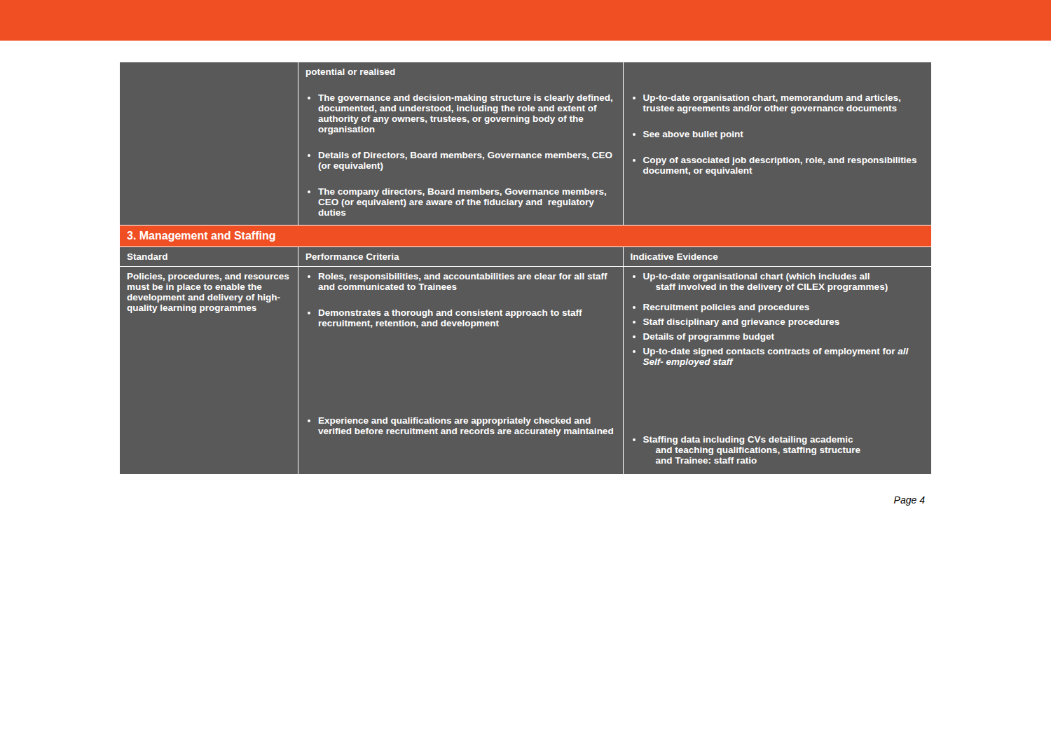| | potential or realised The governance and decision-making structure is clearly defined, documented, and understood, including the role and extent of authority of any owners, trustees, or governing body of the organisation Details of Directors, Board members, Governance members, CEO (or equivalent) The company directors, Board members, Governance members, CEO (or equivalent) are aware of the fiduciary and regulatory duties | Up-to-date organisation chart, memorandum and articles, trustee agreements and/or other governance documents See above bullet point Copy of associated job description, role, and responsibilities document, or equivalent |
| 3. Management and Staffing |
| Standard | Performance Criteria | Indicative Evidence |
| Policies, procedures, and resources must be in place to enable the development and delivery of high-quality learning programmes | Roles, responsibilities, and accountabilities are clear for all staff and communicated to Trainees Demonstrates a thorough and consistent approach to staff recruitment, retention, and development Experience and qualifications are appropriately checked and verified before recruitment and records are accurately maintained | Up-to-date organisational chart (which includes all staff involved in the delivery of CILEX programmes) Recruitment policies and procedures Staff disciplinary and grievance procedures Details of programme budget Up-to-date signed contacts contracts of employment for all Self- employed staff Staffing data including CVs detailing academic and teaching qualifications, staffing structure and Trainee: staff ratio |
Page 4